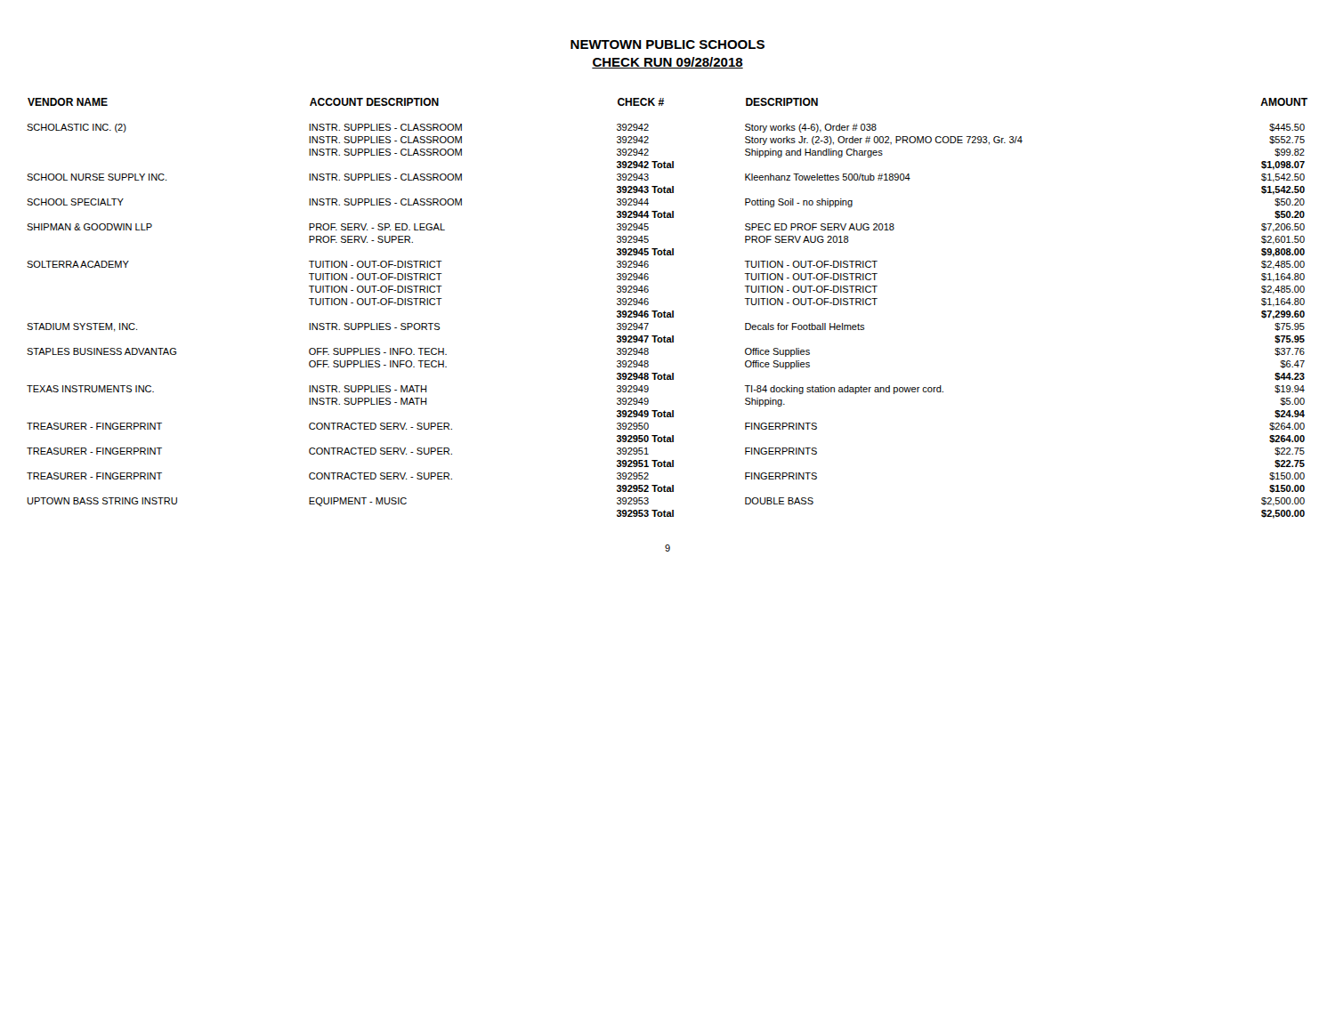NEWTOWN PUBLIC SCHOOLS
CHECK RUN 09/28/2018
| VENDOR NAME | ACCOUNT DESCRIPTION | CHECK # | DESCRIPTION | AMOUNT |
| --- | --- | --- | --- | --- |
| SCHOLASTIC INC. (2) | INSTR. SUPPLIES - CLASSROOM | 392942 | Story works (4-6), Order # 038 | $445.50 |
| | INSTR. SUPPLIES - CLASSROOM | 392942 | Story works Jr. (2-3), Order # 002, PROMO CODE 7293, Gr. 3/4 | $552.75 |
| | INSTR. SUPPLIES - CLASSROOM | 392942 | Shipping and Handling Charges | $99.82 |
| | | 392942 Total | | $1,098.07 |
| SCHOOL NURSE SUPPLY INC. | INSTR. SUPPLIES - CLASSROOM | 392943 | Kleenhanz Towelettes 500/tub #18904 | $1,542.50 |
| | | 392943 Total | | $1,542.50 |
| SCHOOL SPECIALTY | INSTR. SUPPLIES - CLASSROOM | 392944 | Potting Soil - no shipping | $50.20 |
| | | 392944 Total | | $50.20 |
| SHIPMAN & GOODWIN LLP | PROF. SERV. - SP. ED. LEGAL | 392945 | SPEC ED PROF SERV AUG 2018 | $7,206.50 |
| | PROF. SERV. - SUPER. | 392945 | PROF SERV AUG 2018 | $2,601.50 |
| | | 392945 Total | | $9,808.00 |
| SOLTERRA ACADEMY | TUITION - OUT-OF-DISTRICT | 392946 | TUITION - OUT-OF-DISTRICT | $2,485.00 |
| | TUITION - OUT-OF-DISTRICT | 392946 | TUITION - OUT-OF-DISTRICT | $1,164.80 |
| | TUITION - OUT-OF-DISTRICT | 392946 | TUITION - OUT-OF-DISTRICT | $2,485.00 |
| | TUITION - OUT-OF-DISTRICT | 392946 | TUITION - OUT-OF-DISTRICT | $1,164.80 |
| | | 392946 Total | | $7,299.60 |
| STADIUM SYSTEM, INC. | INSTR. SUPPLIES - SPORTS | 392947 | Decals for Football Helmets | $75.95 |
| | | 392947 Total | | $75.95 |
| STAPLES BUSINESS ADVANTAG | OFF. SUPPLIES - INFO. TECH. | 392948 | Office Supplies | $37.76 |
| | OFF. SUPPLIES - INFO. TECH. | 392948 | Office Supplies | $6.47 |
| | | 392948 Total | | $44.23 |
| TEXAS INSTRUMENTS INC. | INSTR. SUPPLIES - MATH | 392949 | TI-84 docking station adapter and power cord. | $19.94 |
| | INSTR. SUPPLIES - MATH | 392949 | Shipping. | $5.00 |
| | | 392949 Total | | $24.94 |
| TREASURER - FINGERPRINT | CONTRACTED SERV. - SUPER. | 392950 | FINGERPRINTS | $264.00 |
| | | 392950 Total | | $264.00 |
| TREASURER - FINGERPRINT | CONTRACTED SERV. - SUPER. | 392951 | FINGERPRINTS | $22.75 |
| | | 392951 Total | | $22.75 |
| TREASURER - FINGERPRINT | CONTRACTED SERV. - SUPER. | 392952 | FINGERPRINTS | $150.00 |
| | | 392952 Total | | $150.00 |
| UPTOWN BASS STRING INSTRU | EQUIPMENT - MUSIC | 392953 | DOUBLE BASS | $2,500.00 |
| | | 392953 Total | | $2,500.00 |
9